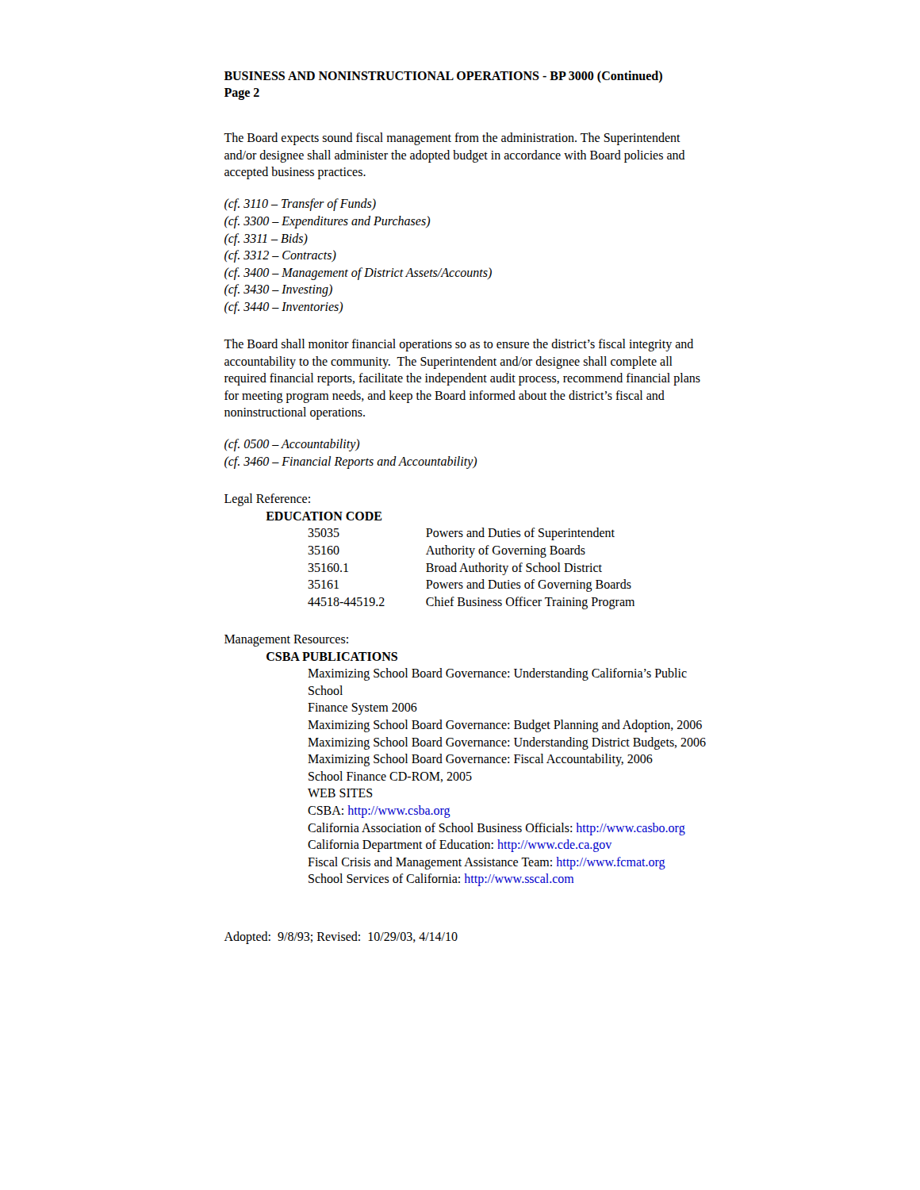BUSINESS AND NONINSTRUCTIONAL OPERATIONS - BP 3000 (Continued)
Page 2
The Board expects sound fiscal management from the administration. The Superintendent and/or designee shall administer the adopted budget in accordance with Board policies and accepted business practices.
(cf. 3110 – Transfer of Funds)
(cf. 3300 – Expenditures and Purchases)
(cf. 3311 – Bids)
(cf. 3312 – Contracts)
(cf. 3400 – Management of District Assets/Accounts)
(cf. 3430 – Investing)
(cf. 3440 – Inventories)
The Board shall monitor financial operations so as to ensure the district’s fiscal integrity and accountability to the community. The Superintendent and/or designee shall complete all required financial reports, facilitate the independent audit process, recommend financial plans for meeting program needs, and keep the Board informed about the district’s fiscal and noninstructional operations.
(cf. 0500 – Accountability)
(cf. 3460 – Financial Reports and Accountability)
Legal Reference:
EDUCATION CODE
| 35035 | Powers and Duties of Superintendent |
| 35160 | Authority of Governing Boards |
| 35160.1 | Broad Authority of School District |
| 35161 | Powers and Duties of Governing Boards |
| 44518-44519.2 | Chief Business Officer Training Program |
Management Resources:
CSBA PUBLICATIONS
Maximizing School Board Governance: Understanding California’s Public School
Finance System 2006
Maximizing School Board Governance: Budget Planning and Adoption, 2006
Maximizing School Board Governance: Understanding District Budgets, 2006
Maximizing School Board Governance: Fiscal Accountability, 2006
School Finance CD-ROM, 2005
WEB SITES
CSBA: http://www.csba.org
California Association of School Business Officials: http://www.casbo.org
California Department of Education: http://www.cde.ca.gov
Fiscal Crisis and Management Assistance Team: http://www.fcmat.org
School Services of California: http://www.sscal.com
Adopted: 9/8/93; Revised: 10/29/03, 4/14/10